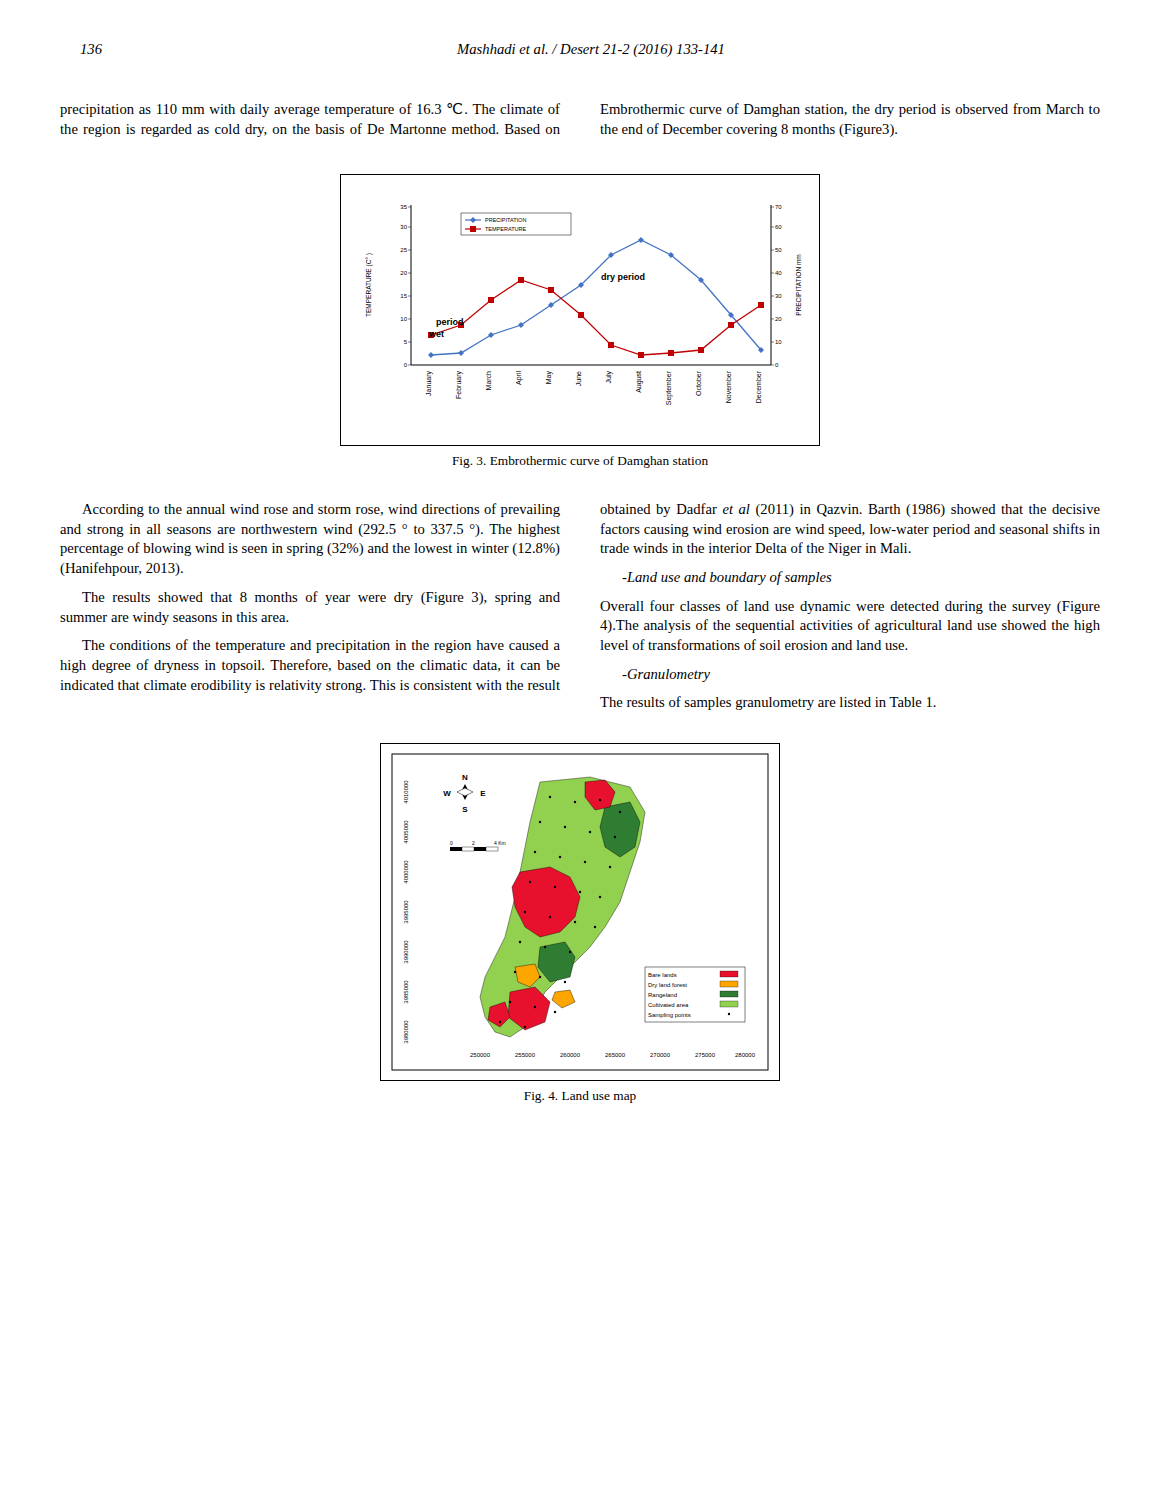136 Mashhadi et al. / Desert 21-2 (2016) 133-141
precipitation as 110 mm with daily average temperature of 16.3 ℃. The climate of the region is regarded as cold dry, on the basis of De Martonne method. Based on Embrothermic curve of Damghan station, the dry period is observed from March to the end of December covering 8 months (Figure3).
0 5 10 15 20 25 30 35 0 10 20 30 40 50 60 70 TEMPERATURE (C° ) PRECIPITATION mm PRECIPITATION TEMPERATURE dry period period wet January February March April May June July August September October November December
Fig. 3. Embrothermic curve of Damghan station
According to the annual wind rose and storm rose, wind directions of prevailing and strong in all seasons are northwestern wind (292.5 ° to 337.5 °). The highest percentage of blowing wind is seen in spring (32%) and the lowest in winter (12.8%) (Hanifehpour, 2013).
The results showed that 8 months of year were dry (Figure 3), spring and summer are windy seasons in this area.
The conditions of the temperature and precipitation in the region have caused a high degree of dryness in topsoil. Therefore, based on the climatic data, it can be indicated that climate erodibility is relativity strong. This is consistent with the result obtained by Dadfar et al (2011) in Qazvin. Barth (1986) showed that the decisive factors causing wind erosion are wind speed, low-water period and seasonal shifts in trade winds in the interior Delta of the Niger in Mali.
-Land use and boundary of samples
Overall four classes of land use dynamic were detected during the survey (Figure 4).The analysis of the sequential activities of agricultural land use showed the high level of transformations of soil erosion and land use.
-Granulometry
The results of samples granulometry are listed in Table 1.
4010000 4005000 4000000 3995000 3990000 3985000 3980000 250000 255000 260000 265000 270000 275000 280000 N W E S 0 2 4 Km Bare lands Dry land forest Rangeland Cultivated area Sampling points
Fig. 4. Land use map